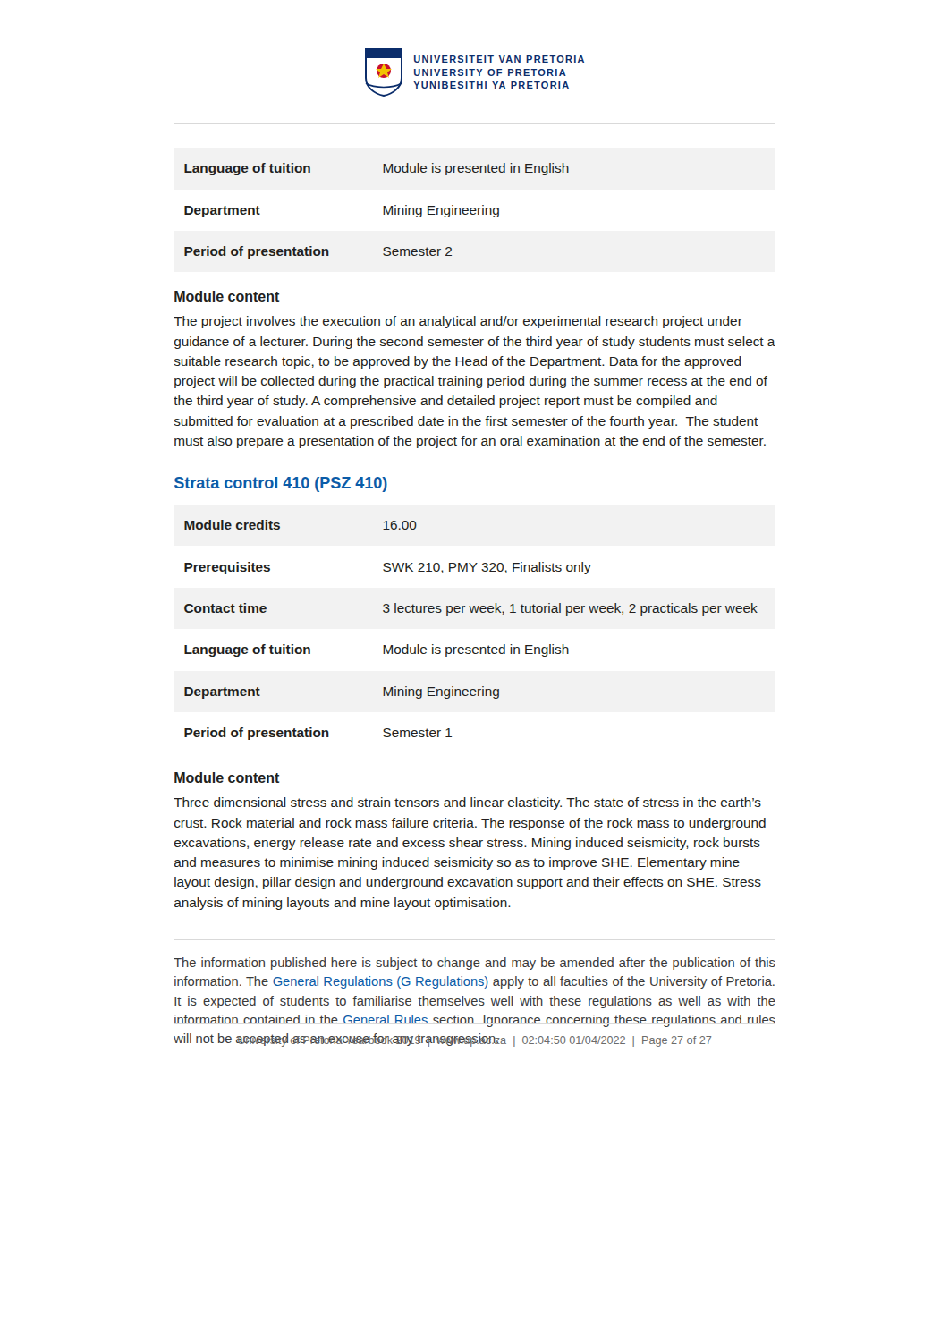Universiteit van Pretoria
University of Pretoria
Yunibesithi ya Pretoria
| Language of tuition | Module is presented in English |
| Department | Mining Engineering |
| Period of presentation | Semester 2 |
Module content
The project involves the execution of an analytical and/or experimental research project under guidance of a lecturer. During the second semester of the third year of study students must select a suitable research topic, to be approved by the Head of the Department. Data for the approved project will be collected during the practical training period during the summer recess at the end of the third year of study. A comprehensive and detailed project report must be compiled and submitted for evaluation at a prescribed date in the first semester of the fourth year. The student must also prepare a presentation of the project for an oral examination at the end of the semester.
Strata control 410 (PSZ 410)
| Module credits | 16.00 |
| Prerequisites | SWK 210, PMY 320, Finalists only |
| Contact time | 3 lectures per week, 1 tutorial per week, 2 practicals per week |
| Language of tuition | Module is presented in English |
| Department | Mining Engineering |
| Period of presentation | Semester 1 |
Module content
Three dimensional stress and strain tensors and linear elasticity. The state of stress in the earth’s crust. Rock material and rock mass failure criteria. The response of the rock mass to underground excavations, energy release rate and excess shear stress. Mining induced seismicity, rock bursts and measures to minimise mining induced seismicity so as to improve SHE. Elementary mine layout design, pillar design and underground excavation support and their effects on SHE. Stress analysis of mining layouts and mine layout optimisation.
The information published here is subject to change and may be amended after the publication of this information. The General Regulations (G Regulations) apply to all faculties of the University of Pretoria. It is expected of students to familiarise themselves well with these regulations as well as with the information contained in the General Rules section. Ignorance concerning these regulations and rules will not be accepted as an excuse for any transgression.
University of Pretoria Yearbook 2019 | www.up.ac.za | 02:04:50 01/04/2022 | Page 27 of 27